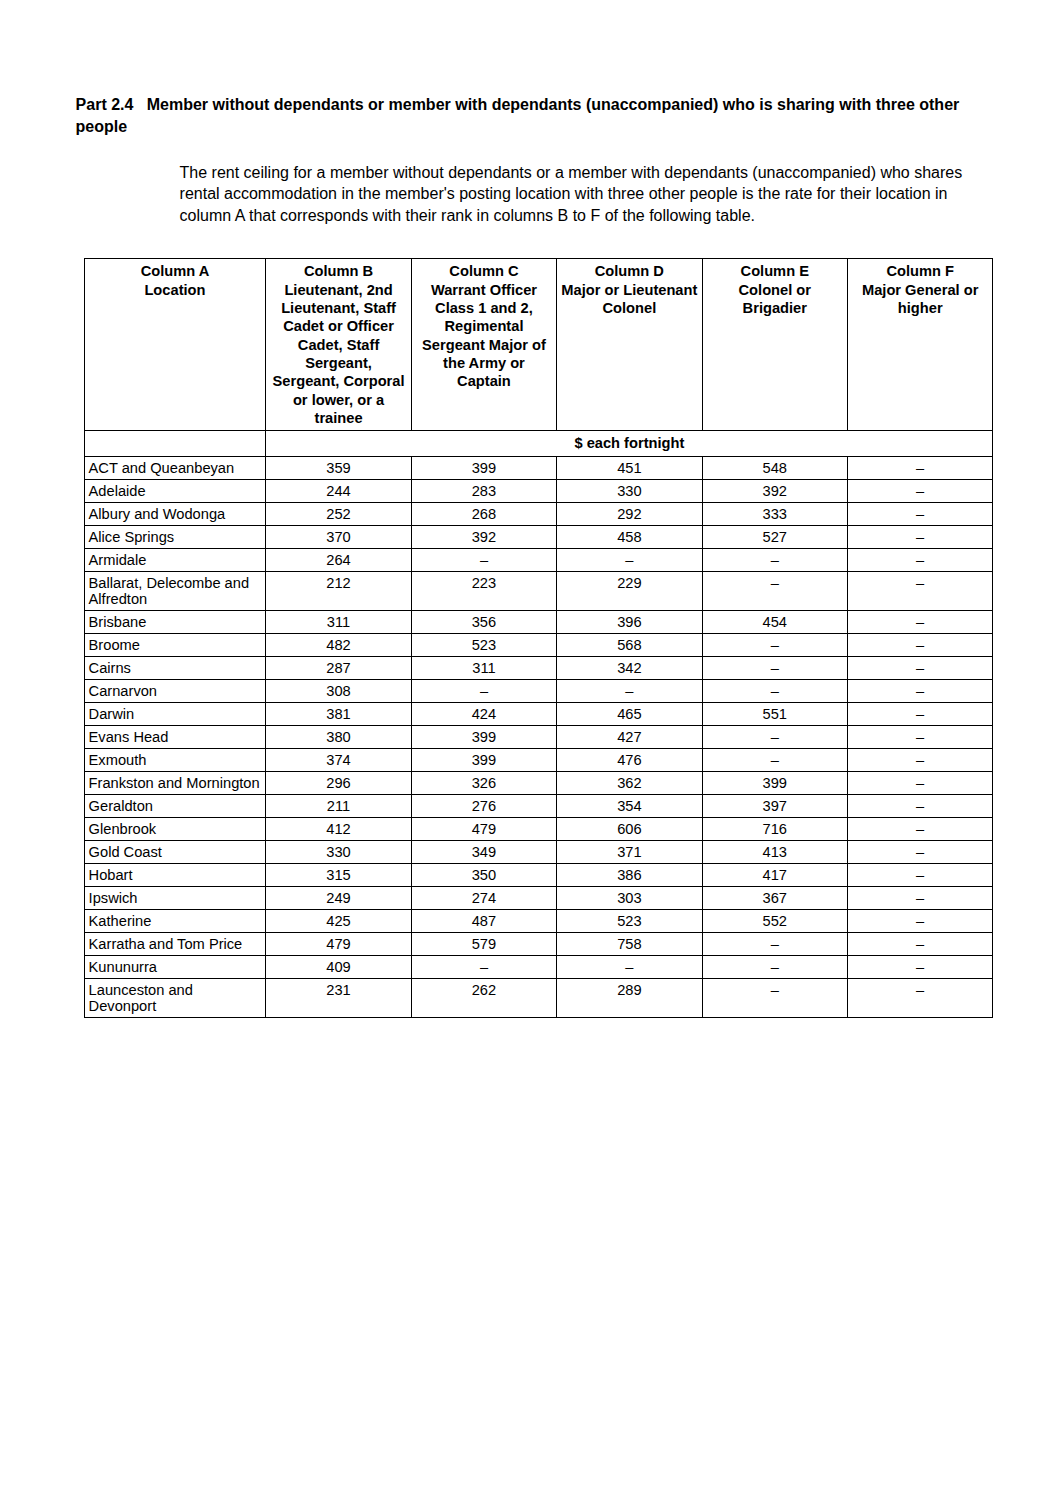Part 2.4 Member without dependants or member with dependants (unaccompanied) who is sharing with three other people
The rent ceiling for a member without dependants or a member with dependants (unaccompanied) who shares rental accommodation in the member's posting location with three other people is the rate for their location in column A that corresponds with their rank in columns B to F of the following table.
| Column A Location | Column B Lieutenant, 2nd Lieutenant, Staff Cadet or Officer Cadet, Staff Sergeant, Sergeant, Corporal or lower, or a trainee | Column C Warrant Officer Class 1 and 2, Regimental Sergeant Major of the Army or Captain | Column D Major or Lieutenant Colonel | Column E Colonel or Brigadier | Column F Major General or higher |
| --- | --- | --- | --- | --- | --- |
| | $ each fortnight |
| ACT and Queanbeyan | 359 | 399 | 451 | 548 | – |
| Adelaide | 244 | 283 | 330 | 392 | – |
| Albury and Wodonga | 252 | 268 | 292 | 333 | – |
| Alice Springs | 370 | 392 | 458 | 527 | – |
| Armidale | 264 | – | – | – | – |
| Ballarat, Delecombe and Alfredton | 212 | 223 | 229 | – | – |
| Brisbane | 311 | 356 | 396 | 454 | – |
| Broome | 482 | 523 | 568 | – | – |
| Cairns | 287 | 311 | 342 | – | – |
| Carnarvon | 308 | – | – | – | – |
| Darwin | 381 | 424 | 465 | 551 | – |
| Evans Head | 380 | 399 | 427 | – | – |
| Exmouth | 374 | 399 | 476 | – | – |
| Frankston and Mornington | 296 | 326 | 362 | 399 | – |
| Geraldton | 211 | 276 | 354 | 397 | – |
| Glenbrook | 412 | 479 | 606 | 716 | – |
| Gold Coast | 330 | 349 | 371 | 413 | – |
| Hobart | 315 | 350 | 386 | 417 | – |
| Ipswich | 249 | 274 | 303 | 367 | – |
| Katherine | 425 | 487 | 523 | 552 | – |
| Karratha and Tom Price | 479 | 579 | 758 | – | – |
| Kununurra | 409 | – | – | – | – |
| Launceston and Devonport | 231 | 262 | 289 | – | – |